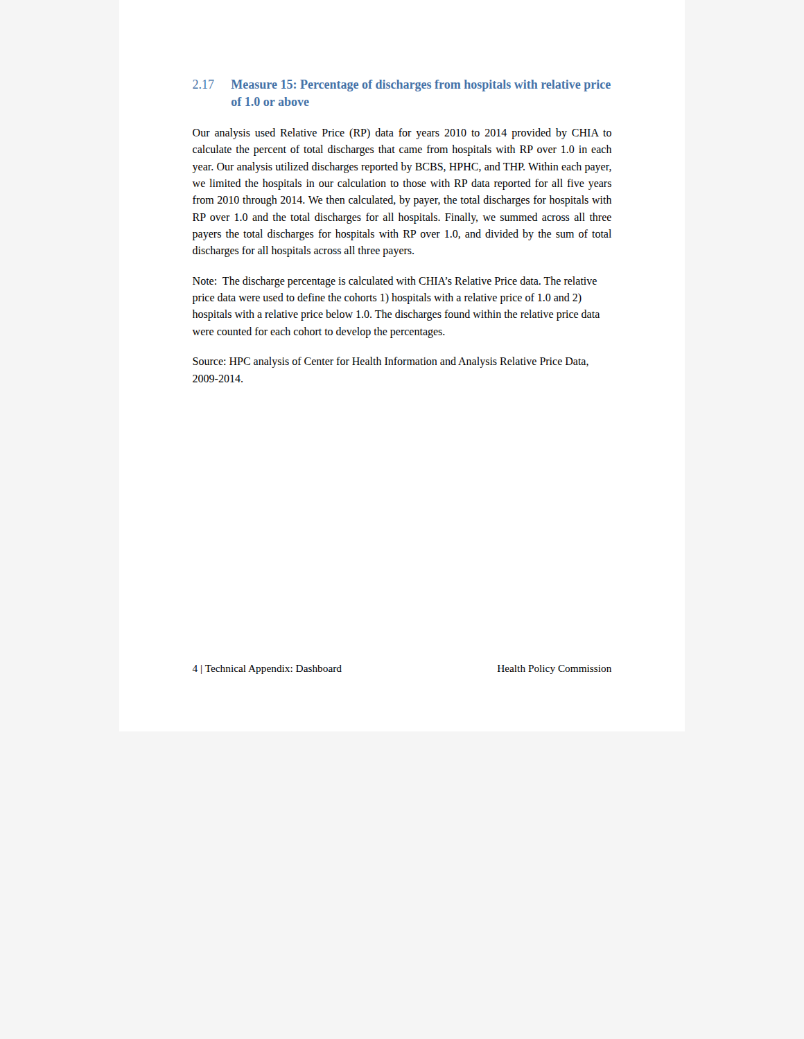2.17 Measure 15: Percentage of discharges from hospitals with relative price of 1.0 or above
Our analysis used Relative Price (RP) data for years 2010 to 2014 provided by CHIA to calculate the percent of total discharges that came from hospitals with RP over 1.0 in each year. Our analysis utilized discharges reported by BCBS, HPHC, and THP. Within each payer, we limited the hospitals in our calculation to those with RP data reported for all five years from 2010 through 2014. We then calculated, by payer, the total discharges for hospitals with RP over 1.0 and the total discharges for all hospitals. Finally, we summed across all three payers the total discharges for hospitals with RP over 1.0, and divided by the sum of total discharges for all hospitals across all three payers.
Note: The discharge percentage is calculated with CHIA’s Relative Price data. The relative price data were used to define the cohorts 1) hospitals with a relative price of 1.0 and 2) hospitals with a relative price below 1.0. The discharges found within the relative price data were counted for each cohort to develop the percentages.
Source: HPC analysis of Center for Health Information and Analysis Relative Price Data, 2009-2014.
4 | Technical Appendix: Dashboard
Health Policy Commission